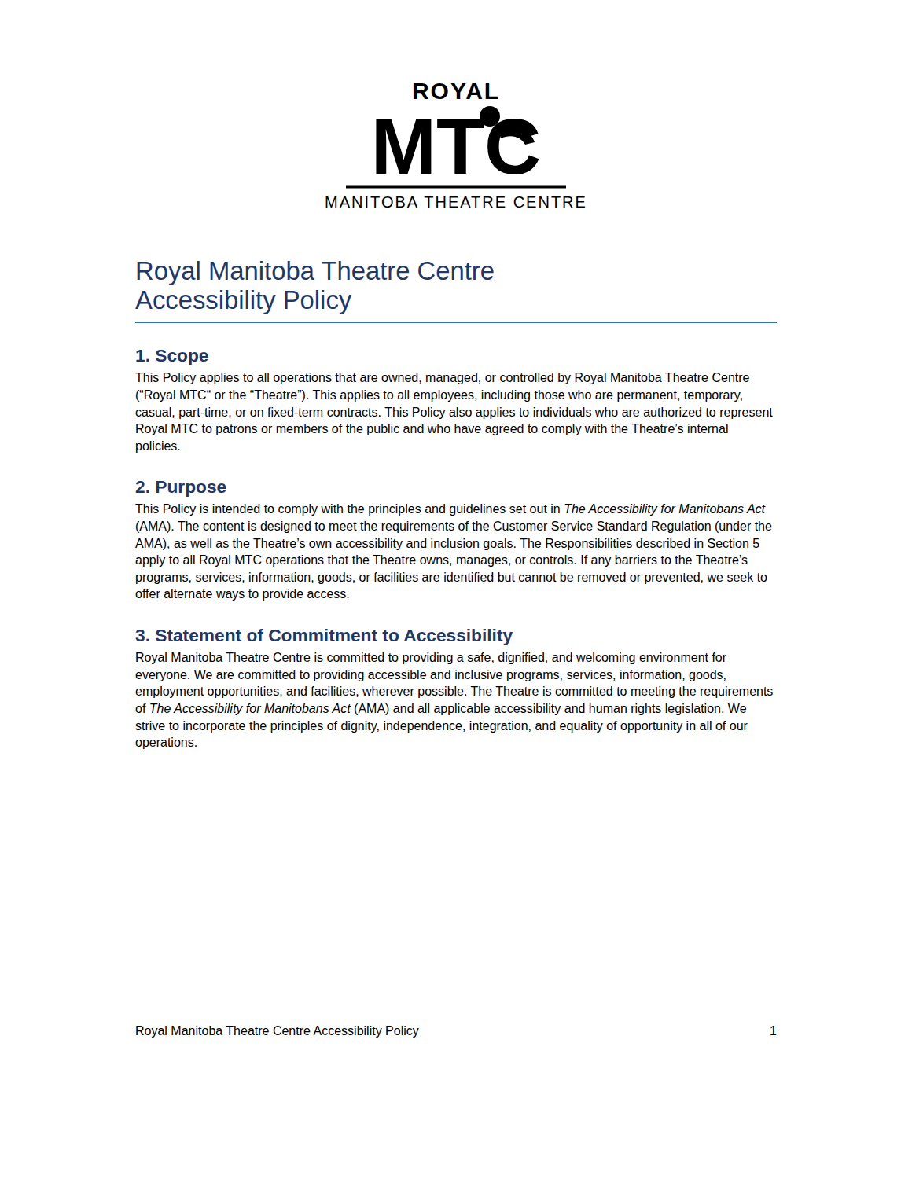ROYAL MTC MANITOBA THEATRE CENTRE
Royal Manitoba Theatre Centre
Accessibility Policy
1. Scope
This Policy applies to all operations that are owned, managed, or controlled by Royal Manitoba Theatre Centre (“Royal MTC“ or the “Theatre”). This applies to all employees, including those who are permanent, temporary, casual, part-time, or on fixed-term contracts. This Policy also applies to individuals who are authorized to represent Royal MTC to patrons or members of the public and who have agreed to comply with the Theatre’s internal policies.
2. Purpose
This Policy is intended to comply with the principles and guidelines set out in The Accessibility for Manitobans Act (AMA). The content is designed to meet the requirements of the Customer Service Standard Regulation (under the AMA), as well as the Theatre’s own accessibility and inclusion goals. The Responsibilities described in Section 5 apply to all Royal MTC operations that the Theatre owns, manages, or controls. If any barriers to the Theatre’s programs, services, information, goods, or facilities are identified but cannot be removed or prevented, we seek to offer alternate ways to provide access.
3. Statement of Commitment to Accessibility
Royal Manitoba Theatre Centre is committed to providing a safe, dignified, and welcoming environment for everyone. We are committed to providing accessible and inclusive programs, services, information, goods, employment opportunities, and facilities, wherever possible. The Theatre is committed to meeting the requirements of The Accessibility for Manitobans Act (AMA) and all applicable accessibility and human rights legislation. We strive to incorporate the principles of dignity, independence, integration, and equality of opportunity in all of our operations.
Royal Manitoba Theatre Centre Accessibility Policy 1